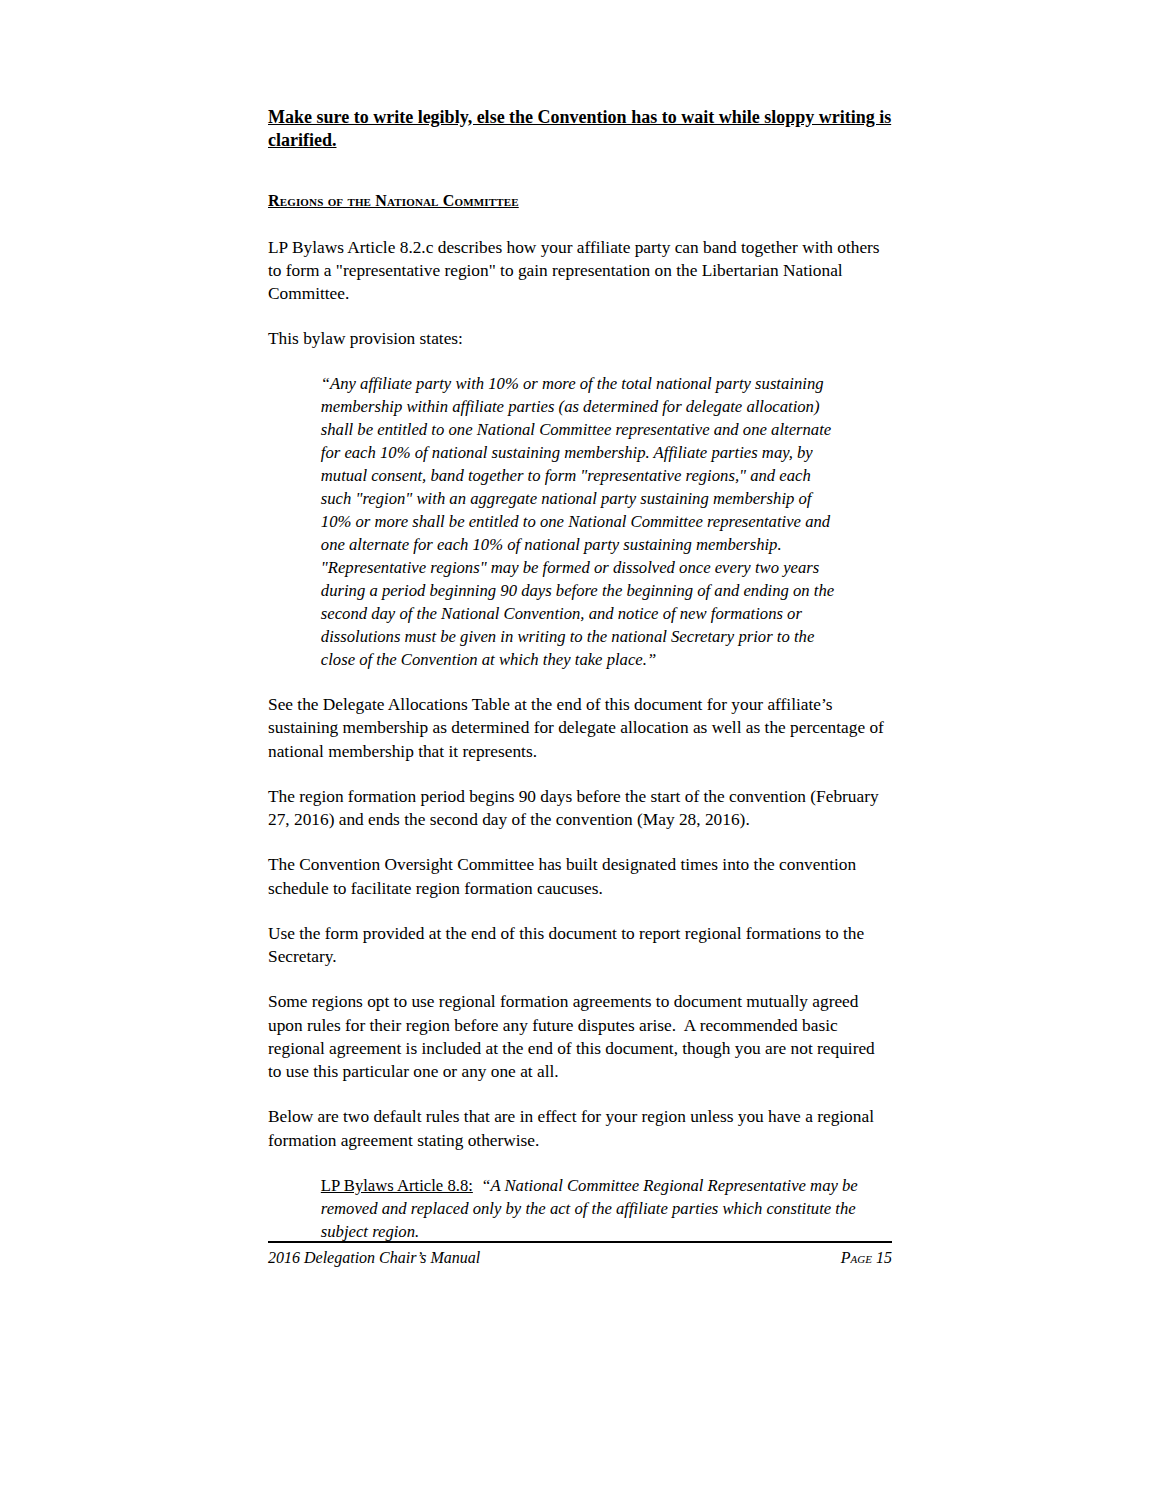Make sure to write legibly, else the Convention has to wait while sloppy writing is clarified.
Regions of the National Committee
LP Bylaws Article 8.2.c describes how your affiliate party can band together with others to form a "representative region" to gain representation on the Libertarian National Committee.
This bylaw provision states:
“Any affiliate party with 10% or more of the total national party sustaining membership within affiliate parties (as determined for delegate allocation) shall be entitled to one National Committee representative and one alternate for each 10% of national sustaining membership. Affiliate parties may, by mutual consent, band together to form "representative regions," and each such "region" with an aggregate national party sustaining membership of 10% or more shall be entitled to one National Committee representative and one alternate for each 10% of national party sustaining membership. "Representative regions" may be formed or dissolved once every two years during a period beginning 90 days before the beginning of and ending on the second day of the National Convention, and notice of new formations or dissolutions must be given in writing to the national Secretary prior to the close of the Convention at which they take place.”
See the Delegate Allocations Table at the end of this document for your affiliate’s sustaining membership as determined for delegate allocation as well as the percentage of national membership that it represents.
The region formation period begins 90 days before the start of the convention (February 27, 2016) and ends the second day of the convention (May 28, 2016).
The Convention Oversight Committee has built designated times into the convention schedule to facilitate region formation caucuses.
Use the form provided at the end of this document to report regional formations to the Secretary.
Some regions opt to use regional formation agreements to document mutually agreed upon rules for their region before any future disputes arise. A recommended basic regional agreement is included at the end of this document, though you are not required to use this particular one or any one at all.
Below are two default rules that are in effect for your region unless you have a regional formation agreement stating otherwise.
LP Bylaws Article 8.8: “A National Committee Regional Representative may be removed and replaced only by the act of the affiliate parties which constitute the subject region.
2016 Delegation Chair’s Manual Page 15